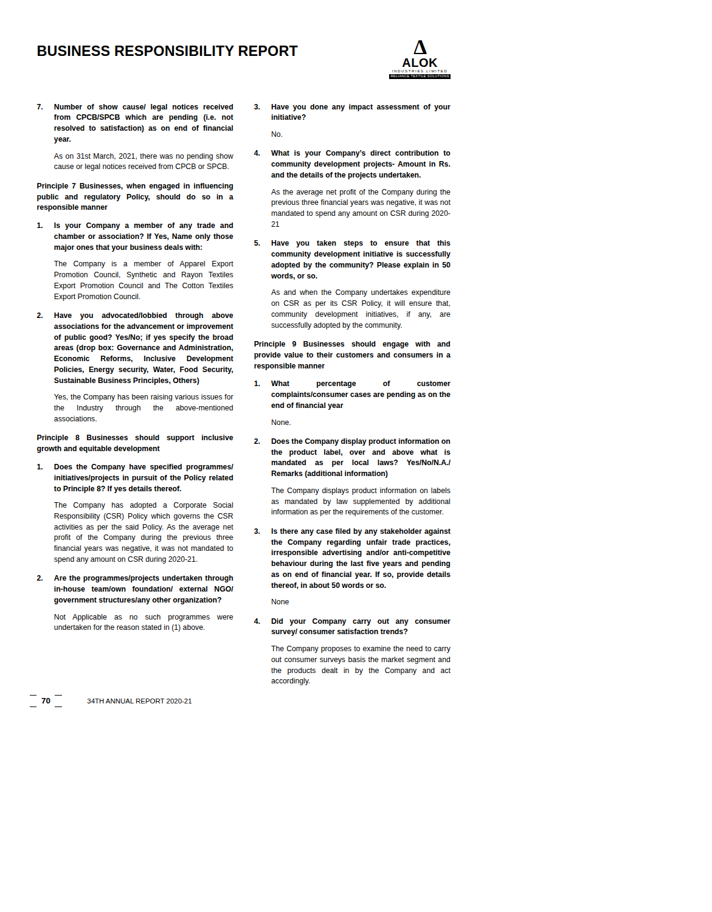BUSINESS RESPONSIBILITY REPORT
∆ ALOK INDUSTRIES LIMITED RELIANCE TEXTILE SOLUTIONS
7.
Number of show cause/ legal notices received from CPCB/SPCB which are pending (i.e. not resolved to satisfaction) as on end of financial year.
As on 31st March, 2021, there was no pending show cause or legal notices received from CPCB or SPCB.
Principle 7 Businesses, when engaged in influencing public and regulatory Policy, should do so in a responsible manner
1.
Is your Company a member of any trade and chamber or association? If Yes, Name only those major ones that your business deals with:
The Company is a member of Apparel Export Promotion Council, Synthetic and Rayon Textiles Export Promotion Council and The Cotton Textiles Export Promotion Council.
2.
Have you advocated/lobbied through above associations for the advancement or improvement of public good? Yes/No; if yes specify the broad areas (drop box: Governance and Administration, Economic Reforms, Inclusive Development Policies, Energy security, Water, Food Security, Sustainable Business Principles, Others)
Yes, the Company has been raising various issues for the Industry through the above-mentioned associations.
Principle 8 Businesses should support inclusive growth and equitable development
1.
Does the Company have specified programmes/ initiatives/projects in pursuit of the Policy related to Principle 8? If yes details thereof.
The Company has adopted a Corporate Social Responsibility (CSR) Policy which governs the CSR activities as per the said Policy. As the average net profit of the Company during the previous three financial years was negative, it was not mandated to spend any amount on CSR during 2020-21.
2.
Are the programmes/projects undertaken through in-house team/own foundation/ external NGO/ government structures/any other organization?
Not Applicable as no such programmes were undertaken for the reason stated in (1) above.
3.
Have you done any impact assessment of your initiative?
No.
4.
What is your Company’s direct contribution to community development projects- Amount in Rs. and the details of the projects undertaken.
As the average net profit of the Company during the previous three financial years was negative, it was not mandated to spend any amount on CSR during 2020-21
5.
Have you taken steps to ensure that this community development initiative is successfully adopted by the community? Please explain in 50 words, or so.
As and when the Company undertakes expenditure on CSR as per its CSR Policy, it will ensure that, community development initiatives, if any, are successfully adopted by the community.
Principle 9 Businesses should engage with and provide value to their customers and consumers in a responsible manner
1.
What percentage of customer complaints/consumer cases are pending as on the end of financial year
None.
2.
Does the Company display product information on the product label, over and above what is mandated as per local laws? Yes/No/N.A./ Remarks (additional information)
The Company displays product information on labels as mandated by law supplemented by additional information as per the requirements of the customer.
3.
Is there any case filed by any stakeholder against the Company regarding unfair trade practices, irresponsible advertising and/or anti-competitive behaviour during the last five years and pending as on end of financial year. If so, provide details thereof, in about 50 words or so.
None
4.
Did your Company carry out any consumer survey/ consumer satisfaction trends?
The Company proposes to examine the need to carry out consumer surveys basis the market segment and the products dealt in by the Company and act accordingly.
70
34TH ANNUAL REPORT 2020-21